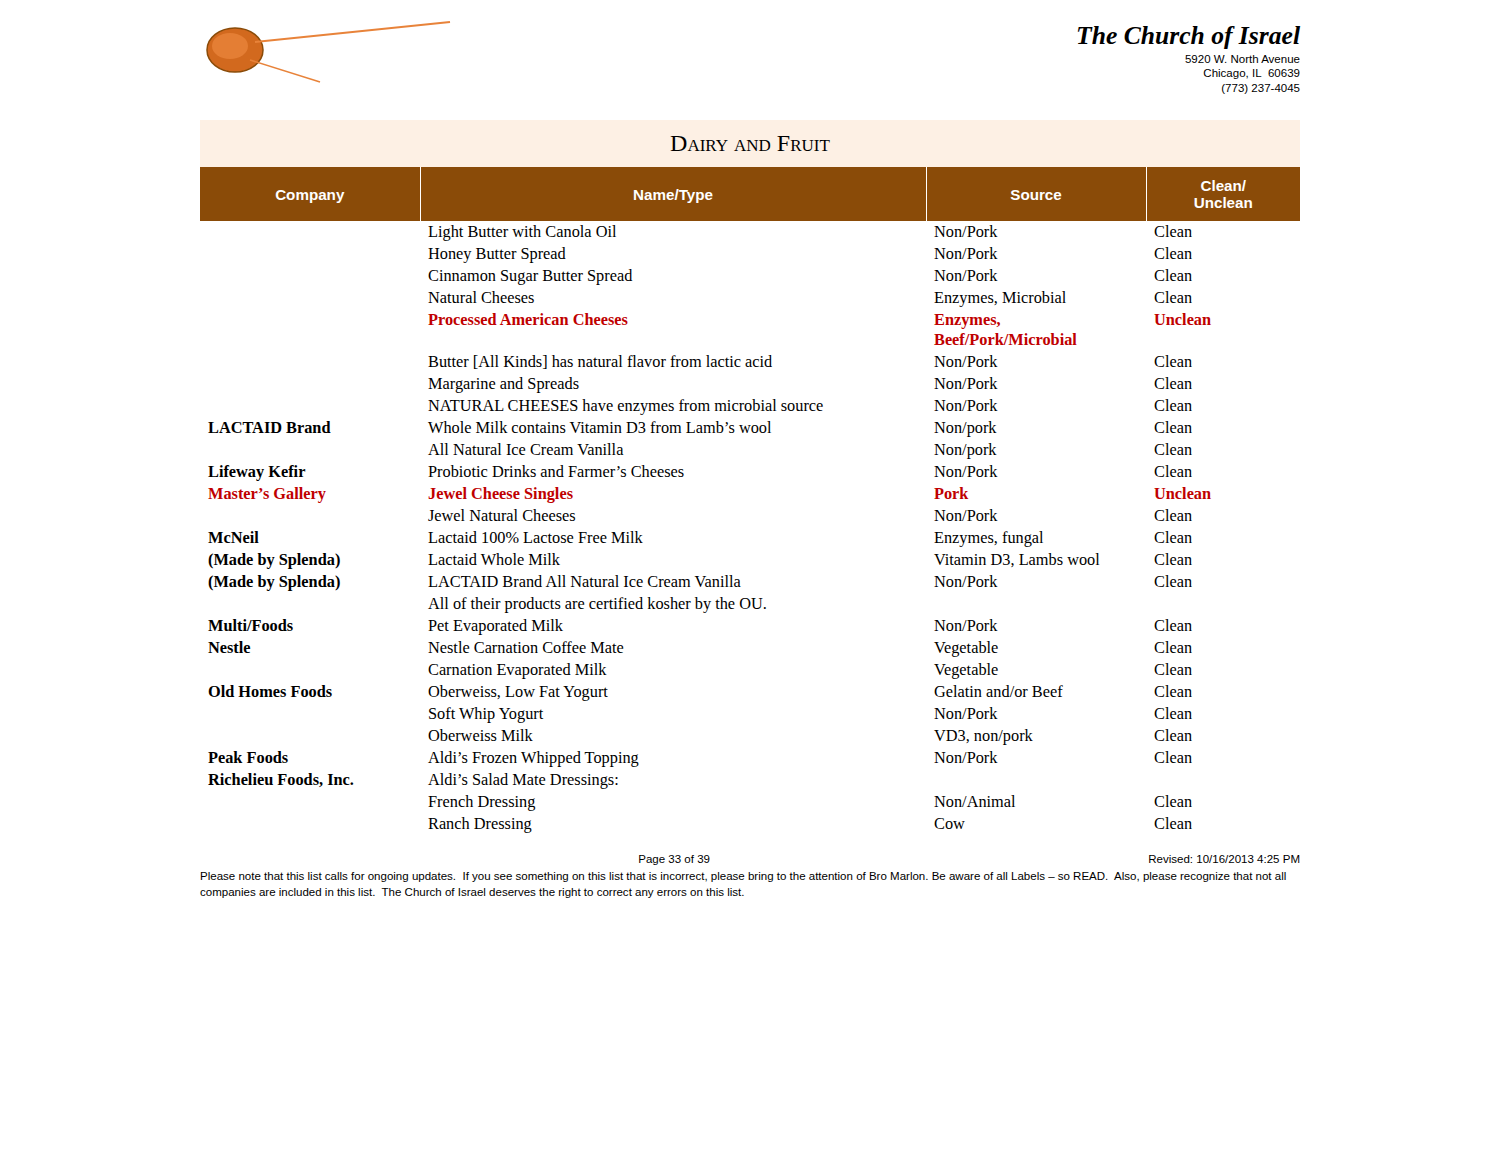The Church of Israel
5920 W. North Avenue
Chicago, IL 60639
(773) 237-4045
| Dairy and Fruit |
| Company | Name/Type | Source | Clean/ Unclean |
| | Light Butter with Canola Oil | Non/Pork | Clean |
| | Honey Butter Spread | Non/Pork | Clean |
| | Cinnamon Sugar Butter Spread | Non/Pork | Clean |
| | Natural Cheeses | Enzymes, Microbial | Clean |
| | Processed American Cheeses | Enzymes, Beef/Pork/Microbial | Unclean |
| | Butter [All Kinds] has natural flavor from lactic acid | Non/Pork | Clean |
| | Margarine and Spreads | Non/Pork | Clean |
| | NATURAL CHEESES have enzymes from microbial source | Non/Pork | Clean |
| LACTAID Brand | Whole Milk contains Vitamin D3 from Lamb’s wool | Non/pork | Clean |
| | All Natural Ice Cream Vanilla | Non/pork | Clean |
| Lifeway Kefir | Probiotic Drinks and Farmer’s Cheeses | Non/Pork | Clean |
| Master’s Gallery | Jewel Cheese Singles | Pork | Unclean |
| | Jewel Natural Cheeses | Non/Pork | Clean |
| McNeil | Lactaid 100% Lactose Free Milk | Enzymes, fungal | Clean |
| (Made by Splenda) | Lactaid Whole Milk | Vitamin D3, Lambs wool | Clean |
| (Made by Splenda) | LACTAID Brand All Natural Ice Cream Vanilla | Non/Pork | Clean |
| | All of their products are certified kosher by the OU. | | |
| Multi/Foods | Pet Evaporated Milk | Non/Pork | Clean |
| Nestle | Nestle Carnation Coffee Mate | Vegetable | Clean |
| | Carnation Evaporated Milk | Vegetable | Clean |
| Old Homes Foods | Oberweiss, Low Fat Yogurt | Gelatin and/or Beef | Clean |
| | Soft Whip Yogurt | Non/Pork | Clean |
| | Oberweiss Milk | VD3, non/pork | Clean |
| Peak Foods | Aldi’s Frozen Whipped Topping | Non/Pork | Clean |
| Richelieu Foods, Inc. | Aldi’s Salad Mate Dressings: | | |
| | French Dressing | Non/Animal | Clean |
| | Ranch Dressing | Cow | Clean |
Page 33 of 39 Revised: 10/16/2013 4:25 PM
Please note that this list calls for ongoing updates. If you see something on this list that is incorrect, please bring to the attention of Bro Marlon. Be aware of all Labels – so READ. Also, please recognize that not all companies are included in this list. The Church of Israel deserves the right to correct any errors on this list.